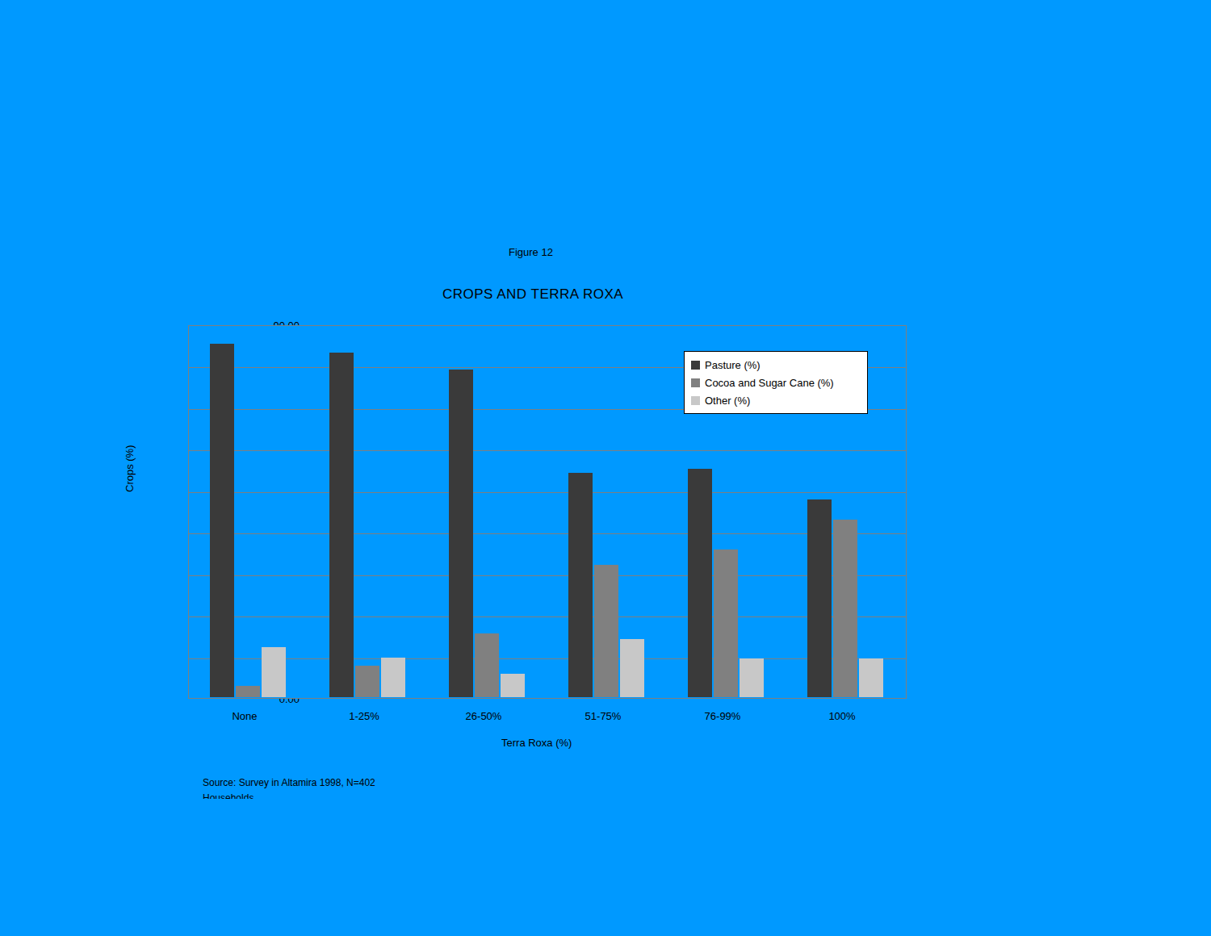Figure 12
CROPS AND TERRA ROXA
Crops (%)
90.00
80.00
70.00
60.00
50.00
40.00
30.00
20.00
10.00
0.00
None
1-25%
26-50%
51-75%
76-99%
100%
Terra Roxa (%)
Pasture (%)
Cocoa and Sugar Cane (%)
Other (%)
Source: Survey in Altamira 1998, N=402
Households